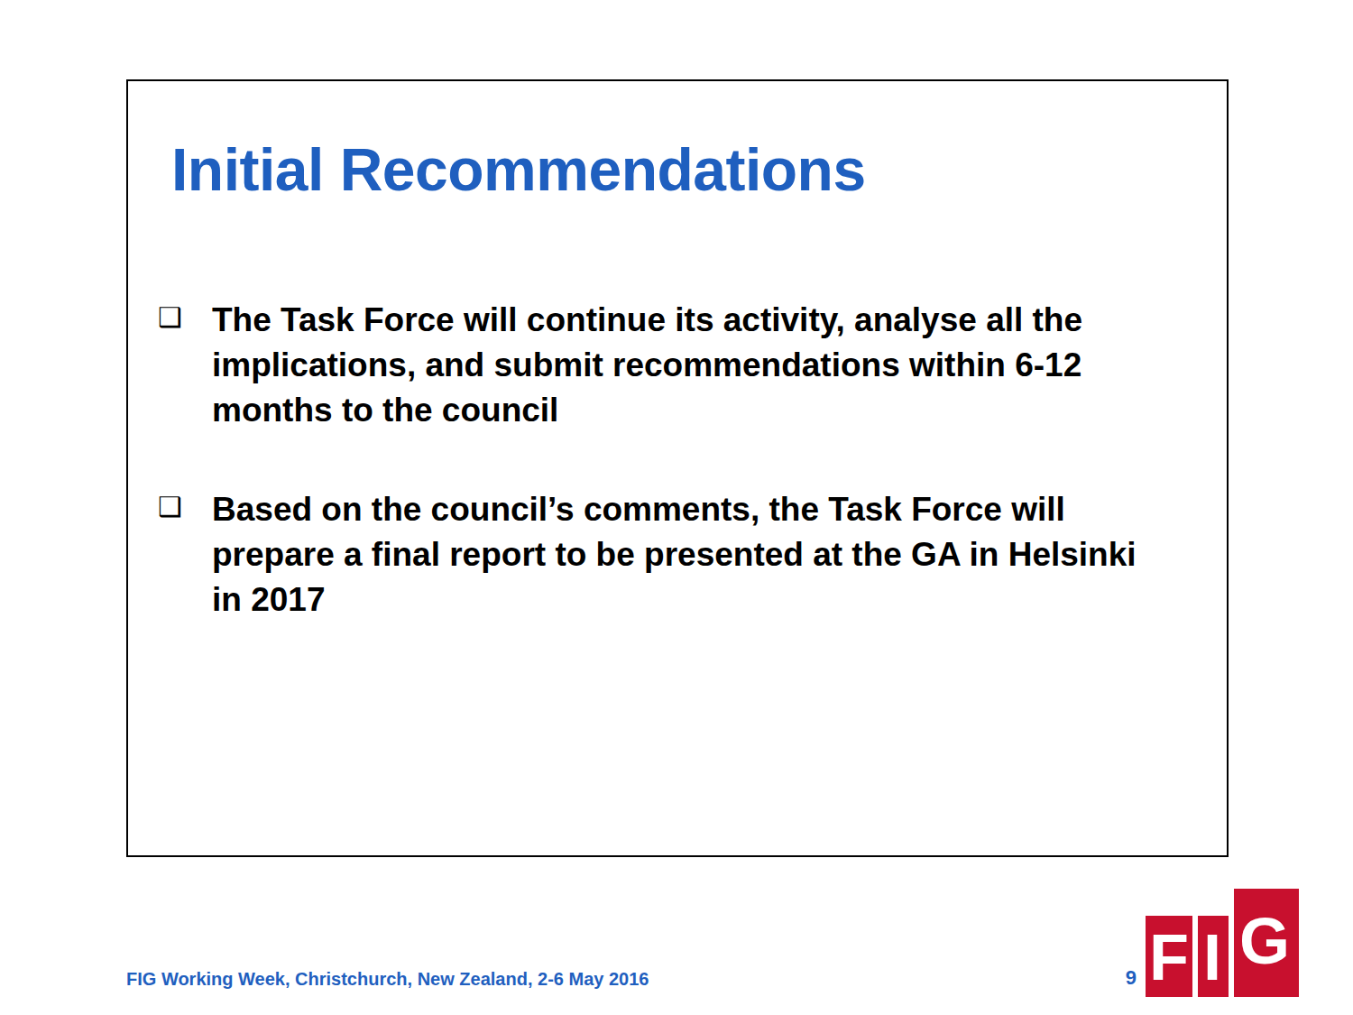Initial Recommendations
The Task Force will continue its activity, analyse all the implications, and submit recommendations within 6-12 months to the council
Based on the council’s comments, the Task Force will prepare a final report to be presented at the GA in Helsinki in 2017
FIG Working Week, Christchurch, New Zealand, 2-6 May 2016
9
F
I
G